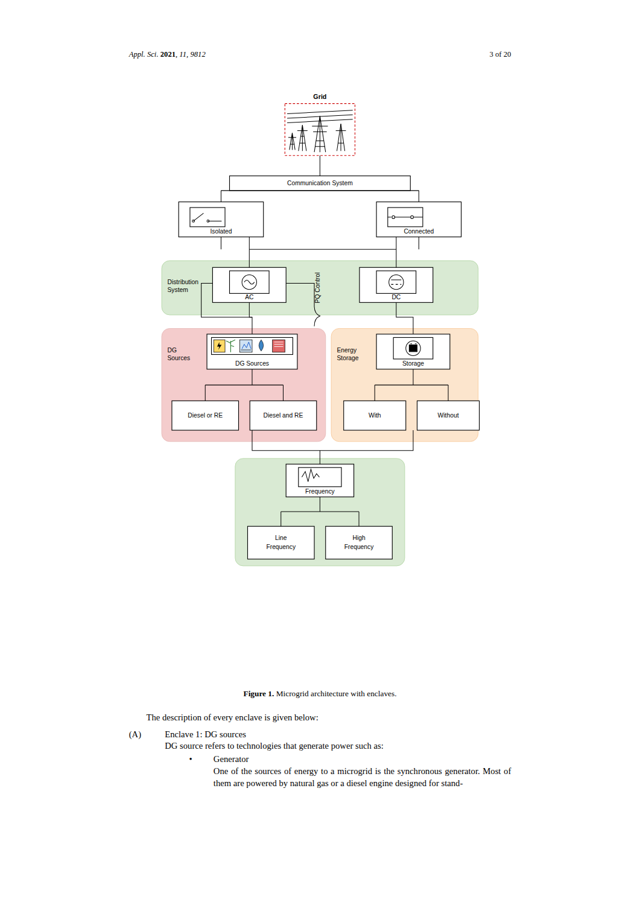Appl. Sci. 2021, 11, 9812
3 of 20
Grid Communication System Isolated Connected Distribution System AC DC PQ Control DG Sources DG Sources Diesel or RE Diesel and RE Energy Storage Storage With Without Frequency Line Frequency High Frequency
Figure 1. Microgrid architecture with enclaves.
The description of every enclave is given below:
(A)
Enclave 1: DG sources
DG source refers to technologies that generate power such as:
•
Generator
One of the sources of energy to a microgrid is the synchronous generator. Most of them are powered by natural gas or a diesel engine designed for stand-